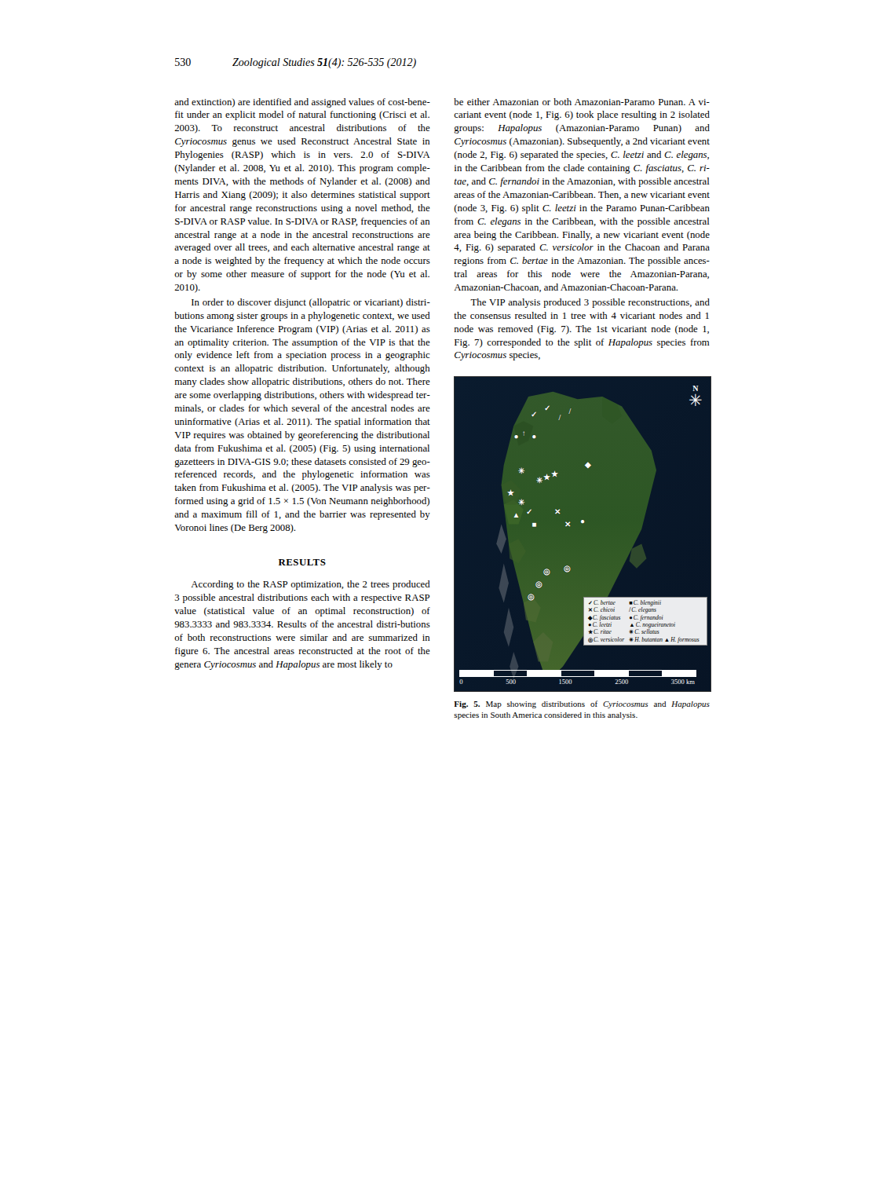530
Zoological Studies 51(4): 526-535 (2012)
and extinction) are identified and assigned values of cost-benefit under an explicit model of natural functioning (Crisci et al. 2003). To reconstruct ancestral distributions of the Cyriocosmus genus we used Reconstruct Ancestral State in Phylogenies (RASP) which is in vers. 2.0 of S-DIVA (Nylander et al. 2008, Yu et al. 2010). This program complements DIVA, with the methods of Nylander et al. (2008) and Harris and Xiang (2009); it also determines statistical support for ancestral range reconstructions using a novel method, the S-DIVA or RASP value. In S-DIVA or RASP, frequencies of an ancestral range at a node in the ancestral reconstructions are averaged over all trees, and each alternative ancestral range at a node is weighted by the frequency at which the node occurs or by some other measure of support for the node (Yu et al. 2010).
In order to discover disjunct (allopatric or vicariant) distributions among sister groups in a phylogenetic context, we used the Vicariance Inference Program (VIP) (Arias et al. 2011) as an optimality criterion. The assumption of the VIP is that the only evidence left from a speciation process in a geographic context is an allopatric distribution. Unfortunately, although many clades show allopatric distributions, others do not. There are some overlapping distributions, others with widespread terminals, or clades for which several of the ancestral nodes are uninformative (Arias et al. 2011). The spatial information that VIP requires was obtained by georeferencing the distributional data from Fukushima et al. (2005) (Fig. 5) using international gazetteers in DIVA-GIS 9.0; these datasets consisted of 29 georeferenced records, and the phylogenetic information was taken from Fukushima et al. (2005). The VIP analysis was performed using a grid of 1.5 × 1.5 (Von Neumann neighborhood) and a maximum fill of 1, and the barrier was represented by Voronoi lines (De Berg 2008).
RESULTS
According to the RASP optimization, the 2 trees produced 3 possible ancestral distributions each with a respective RASP value (statistical value of an optimal reconstruction) of 983.3333 and 983.3334. Results of the ancestral distri-butions of both reconstructions were similar and are summarized in figure 6. The ancestral areas reconstructed at the root of the genera Cyriocosmus and Hapalopus are most likely to
be either Amazonian or both Amazonian-Paramo Punan. A vicariant event (node 1, Fig. 6) took place resulting in 2 isolated groups: Hapalopus (Amazonian-Paramo Punan) and Cyriocosmus (Amazonian). Subsequently, a 2nd vicariant event (node 2, Fig. 6) separated the species, C. leetzi and C. elegans, in the Caribbean from the clade containing C. fasciatus, C. ritae, and C. fernandoi in the Amazonian, with possible ancestral areas of the Amazonian-Caribbean. Then, a new vicariant event (node 3, Fig. 6) split C. leetzi in the Paramo Punan-Caribbean from C. elegans in the Caribbean, with the possible ancestral area being the Caribbean. Finally, a new vicariant event (node 4, Fig. 6) separated C. versicolor in the Chacoan and Parana regions from C. bertae in the Amazonian. The possible ancestral areas for this node were the Amazonian-Parana, Amazonian-Chacoan, and Amazonian-Chacoan-Parana.
The VIP analysis produced 3 possible reconstructions, and the consensus resulted in 1 tree with 4 vicariant nodes and 1 node was removed (Fig. 7). The 1st vicariant node (node 1, Fig. 7) corresponded to the split of Hapalopus species from Cyriocosmus species,
✓ ✓ / / ↑ ● ● ✳ ✳ ★ ★ ◆ ★ ✳ ▲ ✓ ✕ ■ ✕ ● ◎ ◎ ◎ ◎
N ✳
| ✓ C. bertae | ■ C. blenginii |
| ✕ C. chicoi | / C. elegans |
| ◆ C. fasciatus | ● C. fernandoi |
| ● C. leetzi | ▲ C. nogueiranetoi |
| ★ C. ritae | ✳ C. sellatus |
| ◎ C. versicolor | ✳ H. butantan ▲ H. formosus |
0500150025003500 km
Fig. 5. Map showing distributions of Cyriocosmus and Hapalopus species in South America considered in this analysis.